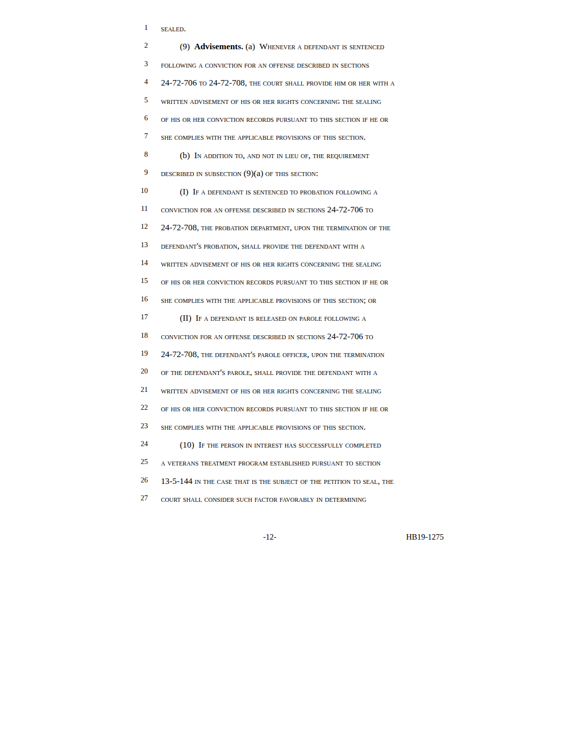sealed.
(9) Advisements. (a) Whenever a defendant is sentenced
following a conviction for an offense described in sections
24-72-706 to 24-72-708, the court shall provide him or her with a
written advisement of his or her rights concerning the sealing
of his or her conviction records pursuant to this section if he or
she complies with the applicable provisions of this section.
(b) In addition to, and not in lieu of, the requirement
described in subsection (9)(a) of this section:
(I) If a defendant is sentenced to probation following a
conviction for an offense described in sections 24-72-706 to
24-72-708, the probation department, upon the termination of the
defendant's probation, shall provide the defendant with a
written advisement of his or her rights concerning the sealing
of his or her conviction records pursuant to this section if he or
she complies with the applicable provisions of this section; or
(II) If a defendant is released on parole following a
conviction for an offense described in sections 24-72-706 to
24-72-708, the defendant's parole officer, upon the termination
of the defendant's parole, shall provide the defendant with a
written advisement of his or her rights concerning the sealing
of his or her conviction records pursuant to this section if he or
she complies with the applicable provisions of this section.
(10) If the person in interest has successfully completed
a veterans treatment program established pursuant to section
13-5-144 in the case that is the subject of the petition to seal, the
court shall consider such factor favorably in determining
-12-
HB19-1275